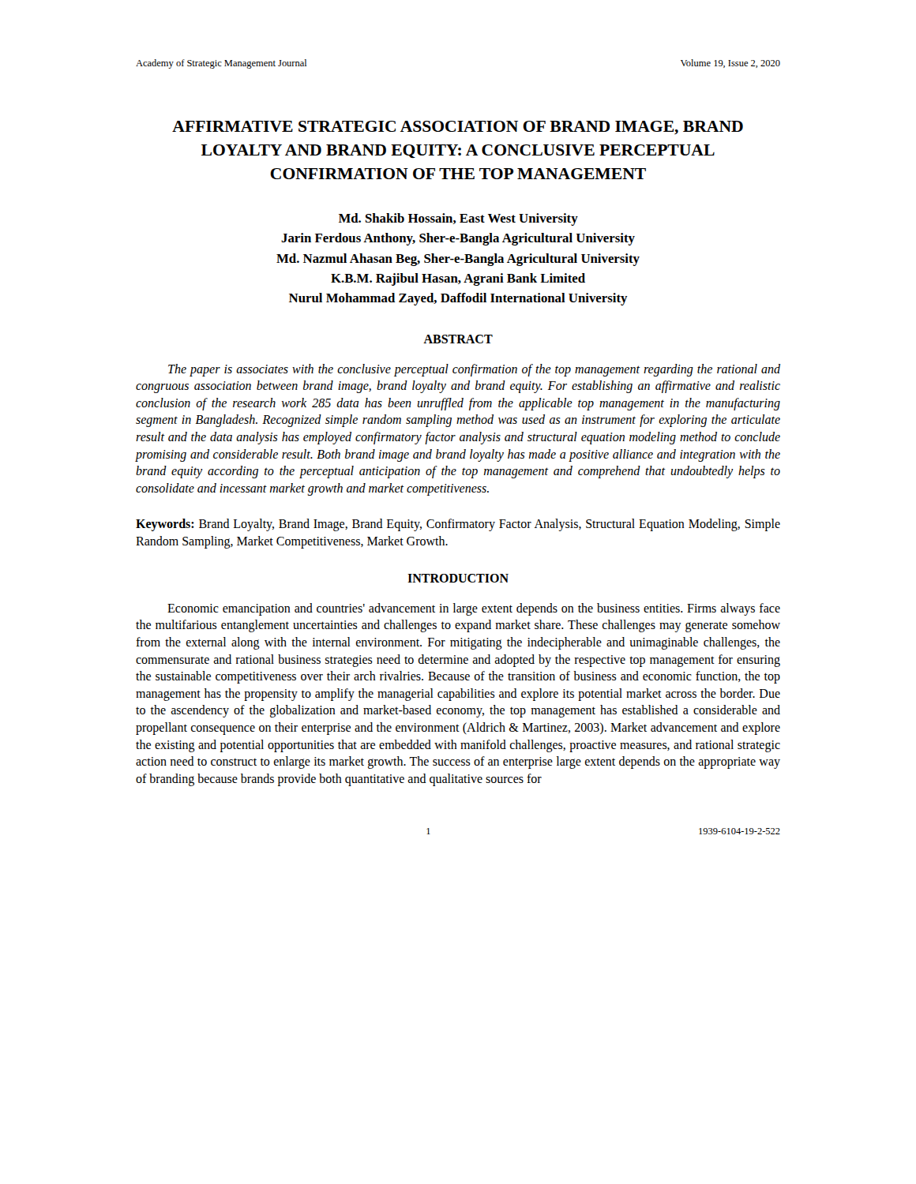Academy of Strategic Management Journal Volume 19, Issue 2, 2020
Affirmative Strategic Association of Brand Image, Brand Loyalty and Brand Equity: A Conclusive Perceptual Confirmation of the Top Management
Md. Shakib Hossain, East West University
Jarin Ferdous Anthony, Sher-e-Bangla Agricultural University
Md. Nazmul Ahasan Beg, Sher-e-Bangla Agricultural University
K.B.M. Rajibul Hasan, Agrani Bank Limited
Nurul Mohammad Zayed, Daffodil International University
Abstract
The paper is associates with the conclusive perceptual confirmation of the top management regarding the rational and congruous association between brand image, brand loyalty and brand equity. For establishing an affirmative and realistic conclusion of the research work 285 data has been unruffled from the applicable top management in the manufacturing segment in Bangladesh. Recognized simple random sampling method was used as an instrument for exploring the articulate result and the data analysis has employed confirmatory factor analysis and structural equation modeling method to conclude promising and considerable result. Both brand image and brand loyalty has made a positive alliance and integration with the brand equity according to the perceptual anticipation of the top management and comprehend that undoubtedly helps to consolidate and incessant market growth and market competitiveness.
Keywords: Brand Loyalty, Brand Image, Brand Equity, Confirmatory Factor Analysis, Structural Equation Modeling, Simple Random Sampling, Market Competitiveness, Market Growth.
Introduction
Economic emancipation and countries' advancement in large extent depends on the business entities. Firms always face the multifarious entanglement uncertainties and challenges to expand market share. These challenges may generate somehow from the external along with the internal environment. For mitigating the indecipherable and unimaginable challenges, the commensurate and rational business strategies need to determine and adopted by the respective top management for ensuring the sustainable competitiveness over their arch rivalries. Because of the transition of business and economic function, the top management has the propensity to amplify the managerial capabilities and explore its potential market across the border. Due to the ascendency of the globalization and market-based economy, the top management has established a considerable and propellant consequence on their enterprise and the environment (Aldrich & Martinez, 2003). Market advancement and explore the existing and potential opportunities that are embedded with manifold challenges, proactive measures, and rational strategic action need to construct to enlarge its market growth. The success of an enterprise large extent depends on the appropriate way of branding because brands provide both quantitative and qualitative sources for
1 1939-6104-19-2-522